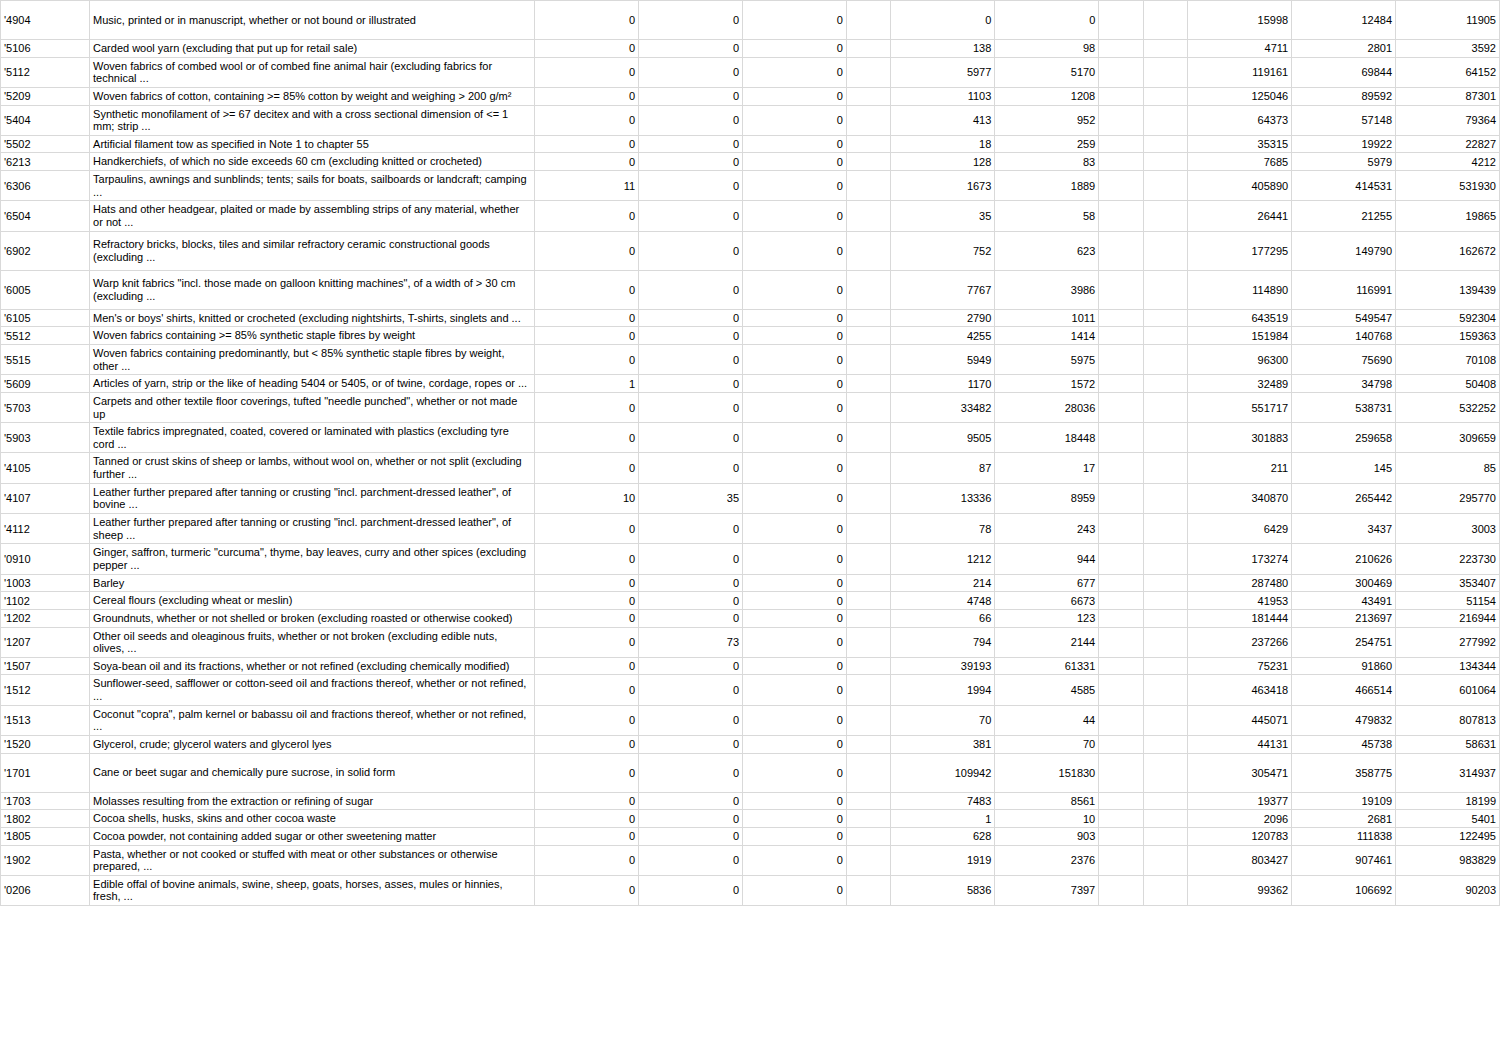| '4904 | Music, printed or in manuscript, whether or not bound or illustrated | 0 | 0 | 0 | | 0 | 0 | | | 15998 | 12484 | 11905 |
| '5106 | Carded wool yarn (excluding that put up for retail sale) | 0 | 0 | 0 | | 138 | 98 | | | 4711 | 2801 | 3592 |
| '5112 | Woven fabrics of combed wool or of combed fine animal hair (excluding fabrics for technical ... | 0 | 0 | 0 | | 5977 | 5170 | | | 119161 | 69844 | 64152 |
| '5209 | Woven fabrics of cotton, containing >= 85% cotton by weight and weighing > 200 g/m² | 0 | 0 | 0 | | 1103 | 1208 | | | 125046 | 89592 | 87301 |
| '5404 | Synthetic monofilament of >= 67 decitex and with a cross sectional dimension of <= 1 mm; strip ... | 0 | 0 | 0 | | 413 | 952 | | | 64373 | 57148 | 79364 |
| '5502 | Artificial filament tow as specified in Note 1 to chapter 55 | 0 | 0 | 0 | | 18 | 259 | | | 35315 | 19922 | 22827 |
| '6213 | Handkerchiefs, of which no side exceeds 60 cm (excluding knitted or crocheted) | 0 | 0 | 0 | | 128 | 83 | | | 7685 | 5979 | 4212 |
| '6306 | Tarpaulins, awnings and sunblinds; tents; sails for boats, sailboards or landcraft; camping ... | 11 | 0 | 0 | | 1673 | 1889 | | | 405890 | 414531 | 531930 |
| '6504 | Hats and other headgear, plaited or made by assembling strips of any material, whether or not ... | 0 | 0 | 0 | | 35 | 58 | | | 26441 | 21255 | 19865 |
| '6902 | Refractory bricks, blocks, tiles and similar refractory ceramic constructional goods (excluding ... | 0 | 0 | 0 | | 752 | 623 | | | 177295 | 149790 | 162672 |
| '6005 | Warp knit fabrics "incl. those made on galloon knitting machines", of a width of > 30 cm (excluding ... | 0 | 0 | 0 | | 7767 | 3986 | | | 114890 | 116991 | 139439 |
| '6105 | Men's or boys' shirts, knitted or crocheted (excluding nightshirts, T-shirts, singlets and ... | 0 | 0 | 0 | | 2790 | 1011 | | | 643519 | 549547 | 592304 |
| '5512 | Woven fabrics containing >= 85% synthetic staple fibres by weight | 0 | 0 | 0 | | 4255 | 1414 | | | 151984 | 140768 | 159363 |
| '5515 | Woven fabrics containing predominantly, but < 85% synthetic staple fibres by weight, other ... | 0 | 0 | 0 | | 5949 | 5975 | | | 96300 | 75690 | 70108 |
| '5609 | Articles of yarn, strip or the like of heading 5404 or 5405, or of twine, cordage, ropes or ... | 1 | 0 | 0 | | 1170 | 1572 | | | 32489 | 34798 | 50408 |
| '5703 | Carpets and other textile floor coverings, tufted "needle punched", whether or not made up | 0 | 0 | 0 | | 33482 | 28036 | | | 551717 | 538731 | 532252 |
| '5903 | Textile fabrics impregnated, coated, covered or laminated with plastics (excluding tyre cord ... | 0 | 0 | 0 | | 9505 | 18448 | | | 301883 | 259658 | 309659 |
| '4105 | Tanned or crust skins of sheep or lambs, without wool on, whether or not split (excluding further ... | 0 | 0 | 0 | | 87 | 17 | | | 211 | 145 | 85 |
| '4107 | Leather further prepared after tanning or crusting "incl. parchment-dressed leather", of bovine ... | 10 | 35 | 0 | | 13336 | 8959 | | | 340870 | 265442 | 295770 |
| '4112 | Leather further prepared after tanning or crusting "incl. parchment-dressed leather", of sheep ... | 0 | 0 | 0 | | 78 | 243 | | | 6429 | 3437 | 3003 |
| '0910 | Ginger, saffron, turmeric "curcuma", thyme, bay leaves, curry and other spices (excluding pepper ... | 0 | 0 | 0 | | 1212 | 944 | | | 173274 | 210626 | 223730 |
| '1003 | Barley | 0 | 0 | 0 | | 214 | 677 | | | 287480 | 300469 | 353407 |
| '1102 | Cereal flours (excluding wheat or meslin) | 0 | 0 | 0 | | 4748 | 6673 | | | 41953 | 43491 | 51154 |
| '1202 | Groundnuts, whether or not shelled or broken (excluding roasted or otherwise cooked) | 0 | 0 | 0 | | 66 | 123 | | | 181444 | 213697 | 216944 |
| '1207 | Other oil seeds and oleaginous fruits, whether or not broken (excluding edible nuts, olives, ... | 0 | 73 | 0 | | 794 | 2144 | | | 237266 | 254751 | 277992 |
| '1507 | Soya-bean oil and its fractions, whether or not refined (excluding chemically modified) | 0 | 0 | 0 | | 39193 | 61331 | | | 75231 | 91860 | 134344 |
| '1512 | Sunflower-seed, safflower or cotton-seed oil and fractions thereof, whether or not refined, ... | 0 | 0 | 0 | | 1994 | 4585 | | | 463418 | 466514 | 601064 |
| '1513 | Coconut "copra", palm kernel or babassu oil and fractions thereof, whether or not refined, ... | 0 | 0 | 0 | | 70 | 44 | | | 445071 | 479832 | 807813 |
| '1520 | Glycerol, crude; glycerol waters and glycerol lyes | 0 | 0 | 0 | | 381 | 70 | | | 44131 | 45738 | 58631 |
| '1701 | Cane or beet sugar and chemically pure sucrose, in solid form | 0 | 0 | 0 | | 109942 | 151830 | | | 305471 | 358775 | 314937 |
| '1703 | Molasses resulting from the extraction or refining of sugar | 0 | 0 | 0 | | 7483 | 8561 | | | 19377 | 19109 | 18199 |
| '1802 | Cocoa shells, husks, skins and other cocoa waste | 0 | 0 | 0 | | 1 | 10 | | | 2096 | 2681 | 5401 |
| '1805 | Cocoa powder, not containing added sugar or other sweetening matter | 0 | 0 | 0 | | 628 | 903 | | | 120783 | 111838 | 122495 |
| '1902 | Pasta, whether or not cooked or stuffed with meat or other substances or otherwise prepared, ... | 0 | 0 | 0 | | 1919 | 2376 | | | 803427 | 907461 | 983829 |
| '0206 | Edible offal of bovine animals, swine, sheep, goats, horses, asses, mules or hinnies, fresh, ... | 0 | 0 | 0 | | 5836 | 7397 | | | 99362 | 106692 | 90203 |